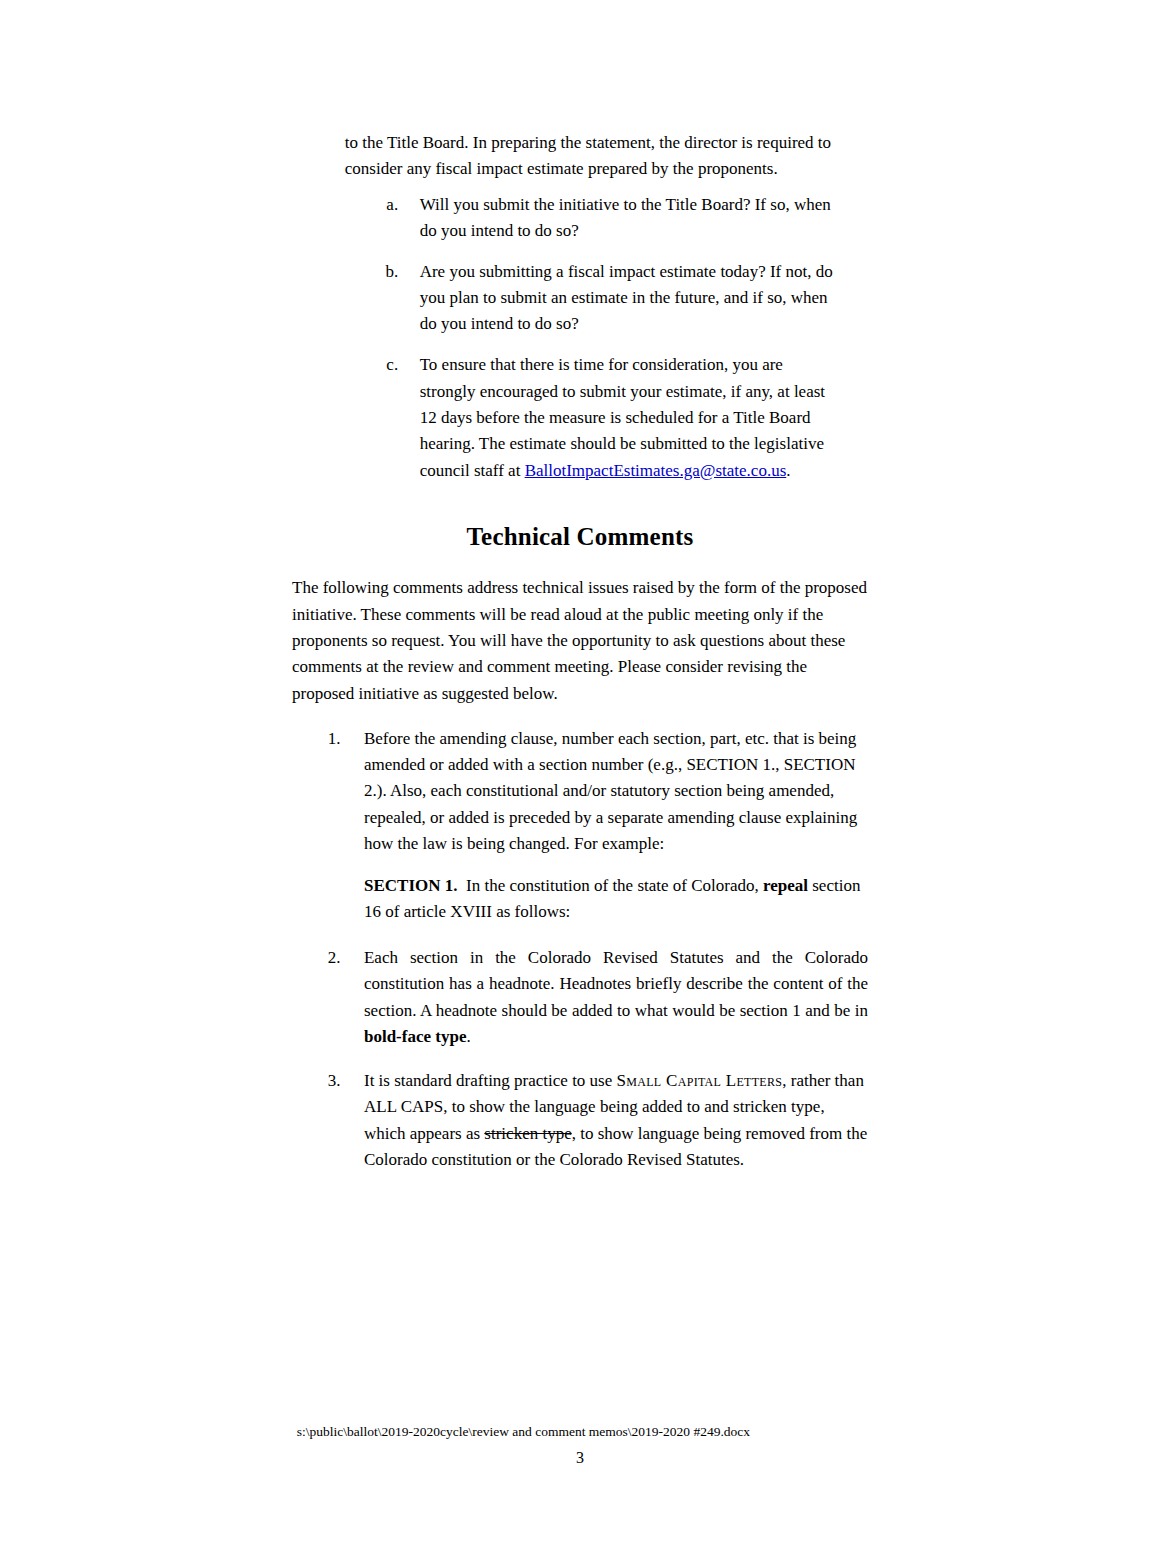to the Title Board. In preparing the statement, the director is required to consider any fiscal impact estimate prepared by the proponents.
Will you submit the initiative to the Title Board? If so, when do you intend to do so?
Are you submitting a fiscal impact estimate today? If not, do you plan to submit an estimate in the future, and if so, when do you intend to do so?
To ensure that there is time for consideration, you are strongly encouraged to submit your estimate, if any, at least 12 days before the measure is scheduled for a Title Board hearing. The estimate should be submitted to the legislative council staff at BallotImpactEstimates.ga@state.co.us.
Technical Comments
The following comments address technical issues raised by the form of the proposed initiative. These comments will be read aloud at the public meeting only if the proponents so request. You will have the opportunity to ask questions about these comments at the review and comment meeting. Please consider revising the proposed initiative as suggested below.
Before the amending clause, number each section, part, etc. that is being amended or added with a section number (e.g., SECTION 1., SECTION 2.). Also, each constitutional and/or statutory section being amended, repealed, or added is preceded by a separate amending clause explaining how the law is being changed. For example:
SECTION 1. In the constitution of the state of Colorado, repeal section 16 of article XVIII as follows:
Each section in the Colorado Revised Statutes and the Colorado constitution has a headnote. Headnotes briefly describe the content of the section. A headnote should be added to what would be section 1 and be in bold-face type.
It is standard drafting practice to use Small Capital Letters, rather than ALL CAPS, to show the language being added to and stricken type, which appears as stricken type, to show language being removed from the Colorado constitution or the Colorado Revised Statutes.
s:\public\ballot\2019-2020cycle\review and comment memos\2019-2020 #249.docx
3